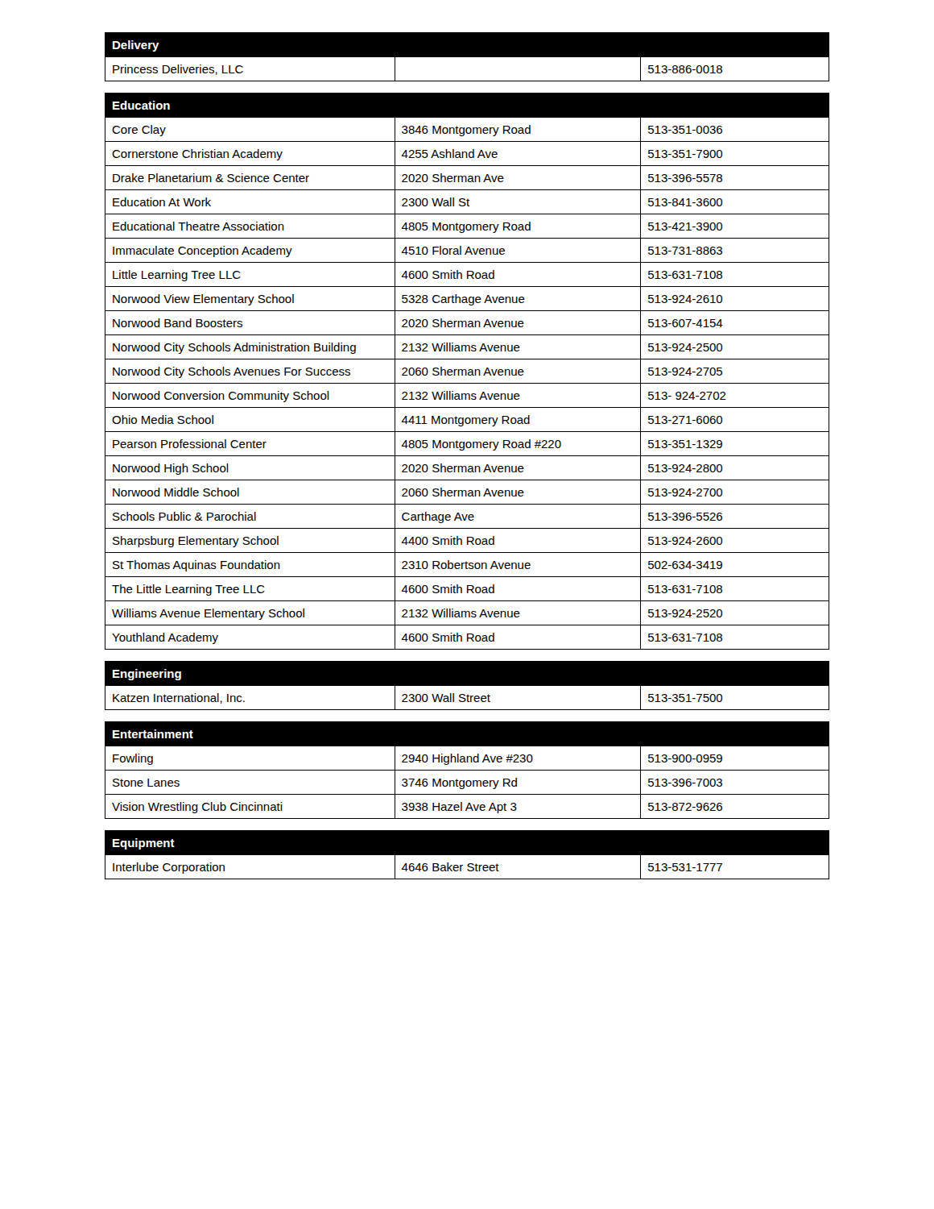| Delivery |
| Princess Deliveries, LLC | | 513-886-0018 |
| Education |
| Core Clay | 3846 Montgomery Road | 513-351-0036 |
| Cornerstone Christian Academy | 4255 Ashland Ave | 513-351-7900 |
| Drake Planetarium & Science Center | 2020 Sherman Ave | 513-396-5578 |
| Education At Work | 2300 Wall St | 513-841-3600 |
| Educational Theatre Association | 4805 Montgomery Road | 513-421-3900 |
| Immaculate Conception Academy | 4510 Floral Avenue | 513-731-8863 |
| Little Learning Tree LLC | 4600 Smith Road | 513-631-7108 |
| Norwood View Elementary School | 5328 Carthage Avenue | 513-924-2610 |
| Norwood Band Boosters | 2020 Sherman Avenue | 513-607-4154 |
| Norwood City Schools Administration Building | 2132 Williams Avenue | 513-924-2500 |
| Norwood City Schools Avenues For Success | 2060 Sherman Avenue | 513-924-2705 |
| Norwood Conversion Community School | 2132 Williams Avenue | 513- 924-2702 |
| Ohio Media School | 4411 Montgomery Road | 513-271-6060 |
| Pearson Professional Center | 4805 Montgomery Road #220 | 513-351-1329 |
| Norwood High School | 2020 Sherman Avenue | 513-924-2800 |
| Norwood Middle School | 2060 Sherman Avenue | 513-924-2700 |
| Schools Public & Parochial | Carthage Ave | 513-396-5526 |
| Sharpsburg Elementary School | 4400 Smith Road | 513-924-2600 |
| St Thomas Aquinas Foundation | 2310 Robertson Avenue | 502-634-3419 |
| The Little Learning Tree LLC | 4600 Smith Road | 513-631-7108 |
| Williams Avenue Elementary School | 2132 Williams Avenue | 513-924-2520 |
| Youthland Academy | 4600 Smith Road | 513-631-7108 |
| Engineering |
| Katzen International, Inc. | 2300 Wall Street | 513-351-7500 |
| Entertainment |
| Fowling | 2940 Highland Ave #230 | 513-900-0959 |
| Stone Lanes | 3746 Montgomery Rd | 513-396-7003 |
| Vision Wrestling Club Cincinnati | 3938 Hazel Ave Apt 3 | 513-872-9626 |
| Equipment |
| Interlube Corporation | 4646 Baker Street | 513-531-1777 |